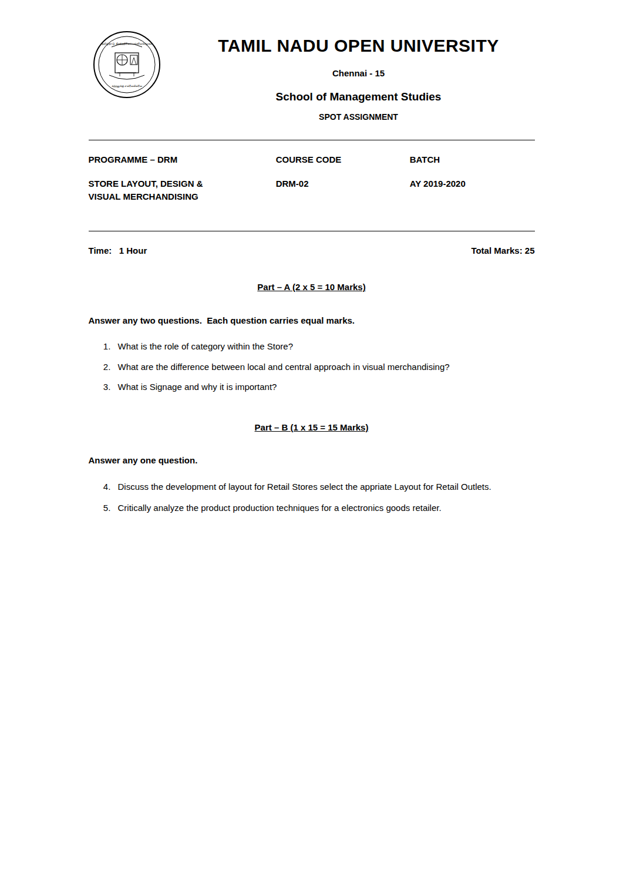தமிழ்நாடு திறந்தநிலைப் பல்கலைக்கழகம் கற்றலுக்கு எல்லையில்லை
TAMIL NADU OPEN UNIVERSITY
Chennai - 15
School of Management Studies
SPOT ASSIGNMENT
| PROGRAMME – DRM | COURSE CODE | BATCH |
| STORE LAYOUT, DESIGN & VISUAL MERCHANDISING | DRM-02 | AY 2019-2020 |
Time: 1 Hour Total Marks: 25
Part – A (2 x 5 = 10 Marks)
Answer any two questions. Each question carries equal marks.
What is the role of category within the Store?
What are the difference between local and central approach in visual merchandising?
What is Signage and why it is important?
Part – B (1 x 15 = 15 Marks)
Answer any one question.
Discuss the development of layout for Retail Stores select the appriate Layout for Retail Outlets.
Critically analyze the product production techniques for a electronics goods retailer.